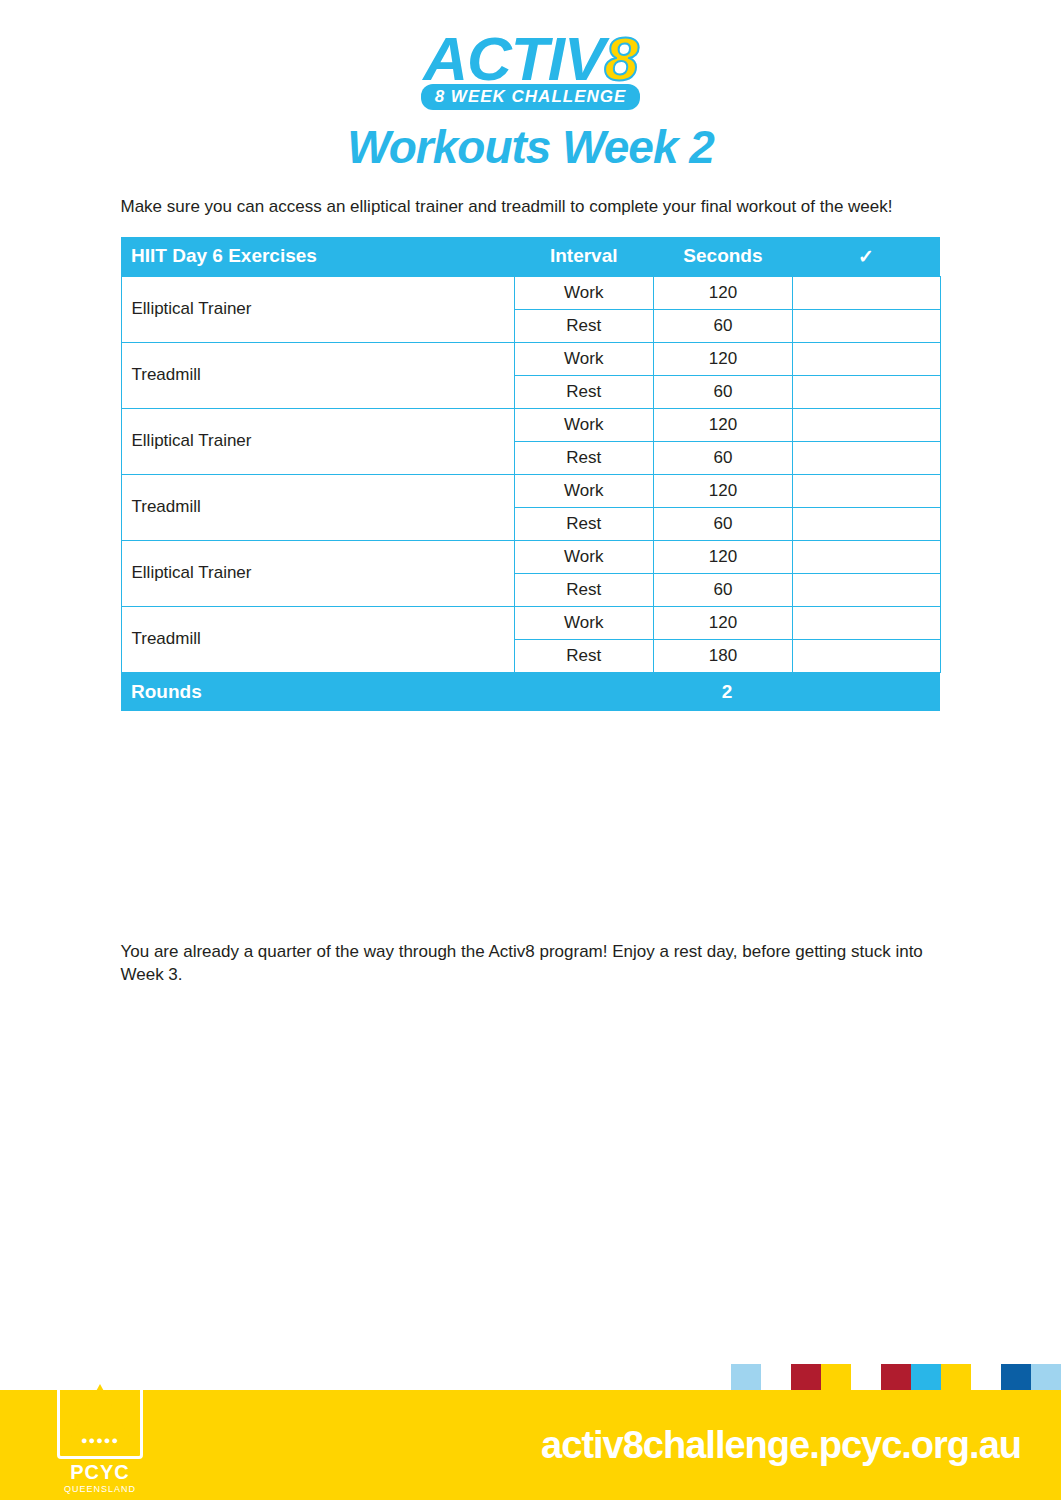ACTIV 8 8 WEEK CHALLENGE
Workouts Week 2
Make sure you can access an elliptical trainer and treadmill to complete your final workout of the week!
| HIIT Day 6 Exercises | Interval | Seconds | ✓ |
| --- | --- | --- | --- |
| Elliptical Trainer | Work | 120 | |
| Rest | 60 | |
| Treadmill | Work | 120 | |
| Rest | 60 | |
| Elliptical Trainer | Work | 120 | |
| Rest | 60 | |
| Treadmill | Work | 120 | |
| Rest | 60 | |
| Elliptical Trainer | Work | 120 | |
| Rest | 60 | |
| Treadmill | Work | 120 | |
| Rest | 180 | |
| Rounds | 2 |
You are already a quarter of the way through the Activ8 program! Enjoy a rest day, before getting stuck into Week 3.
●●●●●
PCYC
QUEENSLAND
activ8challenge.pcyc.org.au